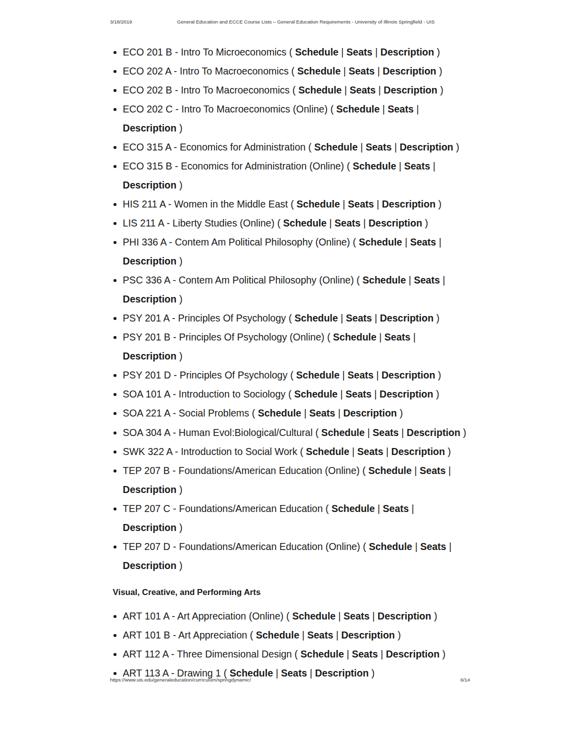3/18/2019 General Education and ECCE Course Lists – General Education Requirements - University of Illinois Springfield - UIS
ECO 201 B - Intro To Microeconomics ( Schedule | Seats | Description )
ECO 202 A - Intro To Macroeconomics ( Schedule | Seats | Description )
ECO 202 B - Intro To Macroeconomics ( Schedule | Seats | Description )
ECO 202 C - Intro To Macroeconomics (Online) ( Schedule | Seats | Description )
ECO 315 A - Economics for Administration ( Schedule | Seats | Description )
ECO 315 B - Economics for Administration (Online) ( Schedule | Seats | Description )
HIS 211 A - Women in the Middle East ( Schedule | Seats | Description )
LIS 211 A - Liberty Studies (Online) ( Schedule | Seats | Description )
PHI 336 A - Contem Am Political Philosophy (Online) ( Schedule | Seats | Description )
PSC 336 A - Contem Am Political Philosophy (Online) ( Schedule | Seats | Description )
PSY 201 A - Principles Of Psychology ( Schedule | Seats | Description )
PSY 201 B - Principles Of Psychology (Online) ( Schedule | Seats | Description )
PSY 201 D - Principles Of Psychology ( Schedule | Seats | Description )
SOA 101 A - Introduction to Sociology ( Schedule | Seats | Description )
SOA 221 A - Social Problems ( Schedule | Seats | Description )
SOA 304 A - Human Evol:Biological/Cultural ( Schedule | Seats | Description )
SWK 322 A - Introduction to Social Work ( Schedule | Seats | Description )
TEP 207 B - Foundations/American Education (Online) ( Schedule | Seats | Description )
TEP 207 C - Foundations/American Education ( Schedule | Seats | Description )
TEP 207 D - Foundations/American Education (Online) ( Schedule | Seats | Description )
Visual, Creative, and Performing Arts
ART 101 A - Art Appreciation (Online) ( Schedule | Seats | Description )
ART 101 B - Art Appreciation ( Schedule | Seats | Description )
ART 112 A - Three Dimensional Design ( Schedule | Seats | Description )
ART 113 A - Drawing 1 ( Schedule | Seats | Description )
https://www.uis.edu/generaleducation/curriculum/springdynamic/ 6/14